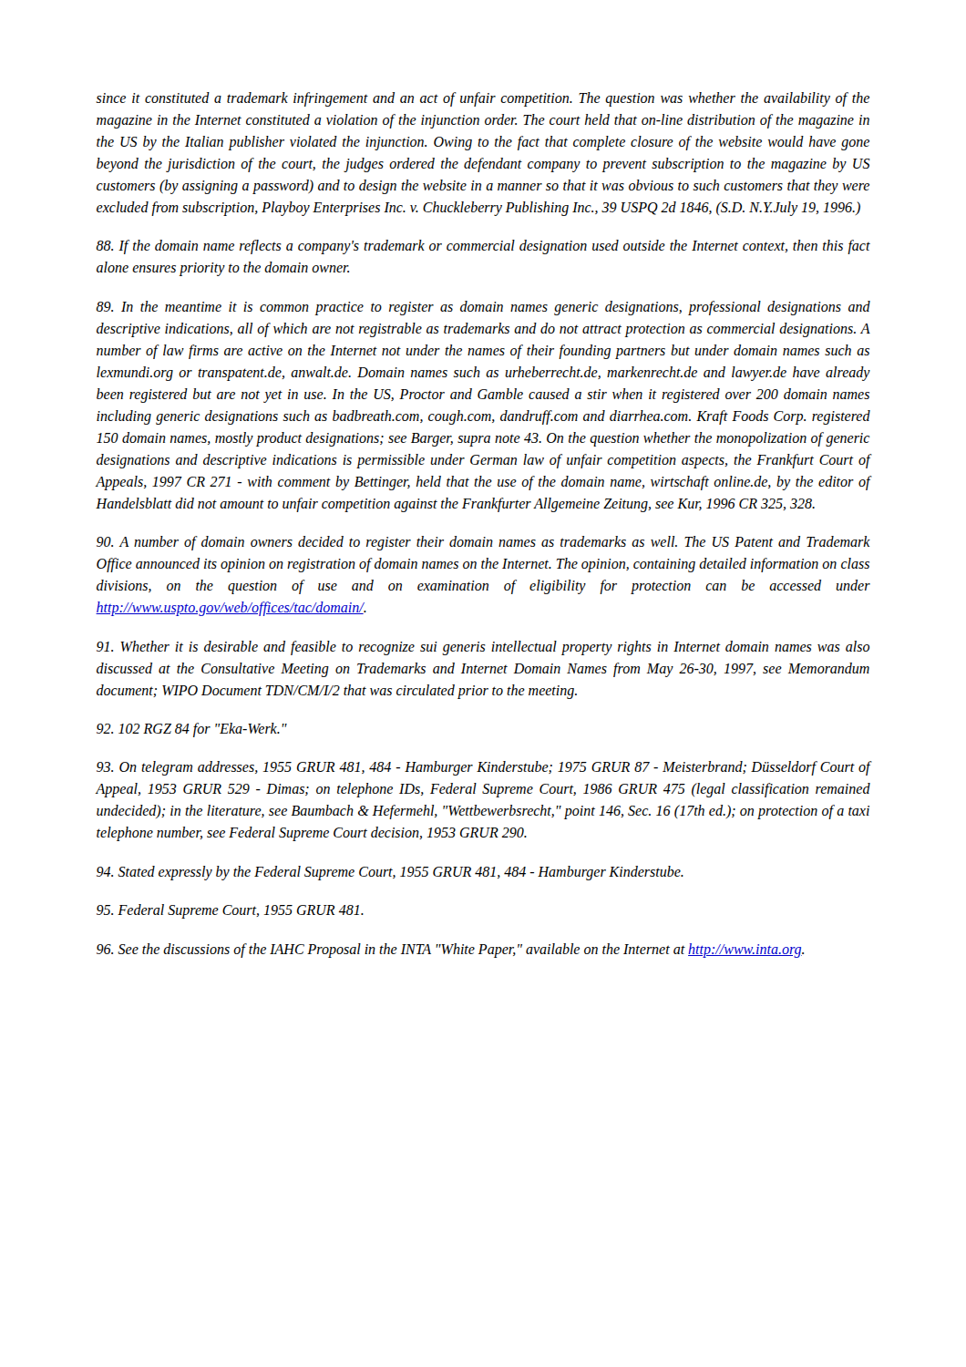since it constituted a trademark infringement and an act of unfair competition. The question was whether the availability of the magazine in the Internet constituted a violation of the injunction order. The court held that on-line distribution of the magazine in the US by the Italian publisher violated the injunction. Owing to the fact that complete closure of the website would have gone beyond the jurisdiction of the court, the judges ordered the defendant company to prevent subscription to the magazine by US customers (by assigning a password) and to design the website in a manner so that it was obvious to such customers that they were excluded from subscription, Playboy Enterprises Inc. v. Chuckleberry Publishing Inc., 39 USPQ 2d 1846, (S.D. N.Y.July 19, 1996.)
88. If the domain name reflects a company's trademark or commercial designation used outside the Internet context, then this fact alone ensures priority to the domain owner.
89. In the meantime it is common practice to register as domain names generic designations, professional designations and descriptive indications, all of which are not registrable as trademarks and do not attract protection as commercial designations. A number of law firms are active on the Internet not under the names of their founding partners but under domain names such as lexmundi.org or transpatent.de, anwalt.de. Domain names such as urheberrecht.de, markenrecht.de and lawyer.de have already been registered but are not yet in use. In the US, Proctor and Gamble caused a stir when it registered over 200 domain names including generic designations such as badbreath.com, cough.com, dandruff.com and diarrhea.com. Kraft Foods Corp. registered 150 domain names, mostly product designations; see Barger, supra note 43. On the question whether the monopolization of generic designations and descriptive indications is permissible under German law of unfair competition aspects, the Frankfurt Court of Appeals, 1997 CR 271 - with comment by Bettinger, held that the use of the domain name, wirtschaft online.de, by the editor of Handelsblatt did not amount to unfair competition against the Frankfurter Allgemeine Zeitung, see Kur, 1996 CR 325, 328.
90. A number of domain owners decided to register their domain names as trademarks as well. The US Patent and Trademark Office announced its opinion on registration of domain names on the Internet. The opinion, containing detailed information on class divisions, on the question of use and on examination of eligibility for protection can be accessed under http://www.uspto.gov/web/offices/tac/domain/.
91. Whether it is desirable and feasible to recognize sui generis intellectual property rights in Internet domain names was also discussed at the Consultative Meeting on Trademarks and Internet Domain Names from May 26-30, 1997, see Memorandum document; WIPO Document TDN/CM/I/2 that was circulated prior to the meeting.
92. 102 RGZ 84 for "Eka-Werk."
93. On telegram addresses, 1955 GRUR 481, 484 - Hamburger Kinderstube; 1975 GRUR 87 - Meisterbrand; Düsseldorf Court of Appeal, 1953 GRUR 529 - Dimas; on telephone IDs, Federal Supreme Court, 1986 GRUR 475 (legal classification remained undecided); in the literature, see Baumbach & Hefermehl, "Wettbewerbsrecht," point 146, Sec. 16 (17th ed.); on protection of a taxi telephone number, see Federal Supreme Court decision, 1953 GRUR 290.
94. Stated expressly by the Federal Supreme Court, 1955 GRUR 481, 484 - Hamburger Kinderstube.
95. Federal Supreme Court, 1955 GRUR 481.
96. See the discussions of the IAHC Proposal in the INTA "White Paper," available on the Internet at http://www.inta.org.